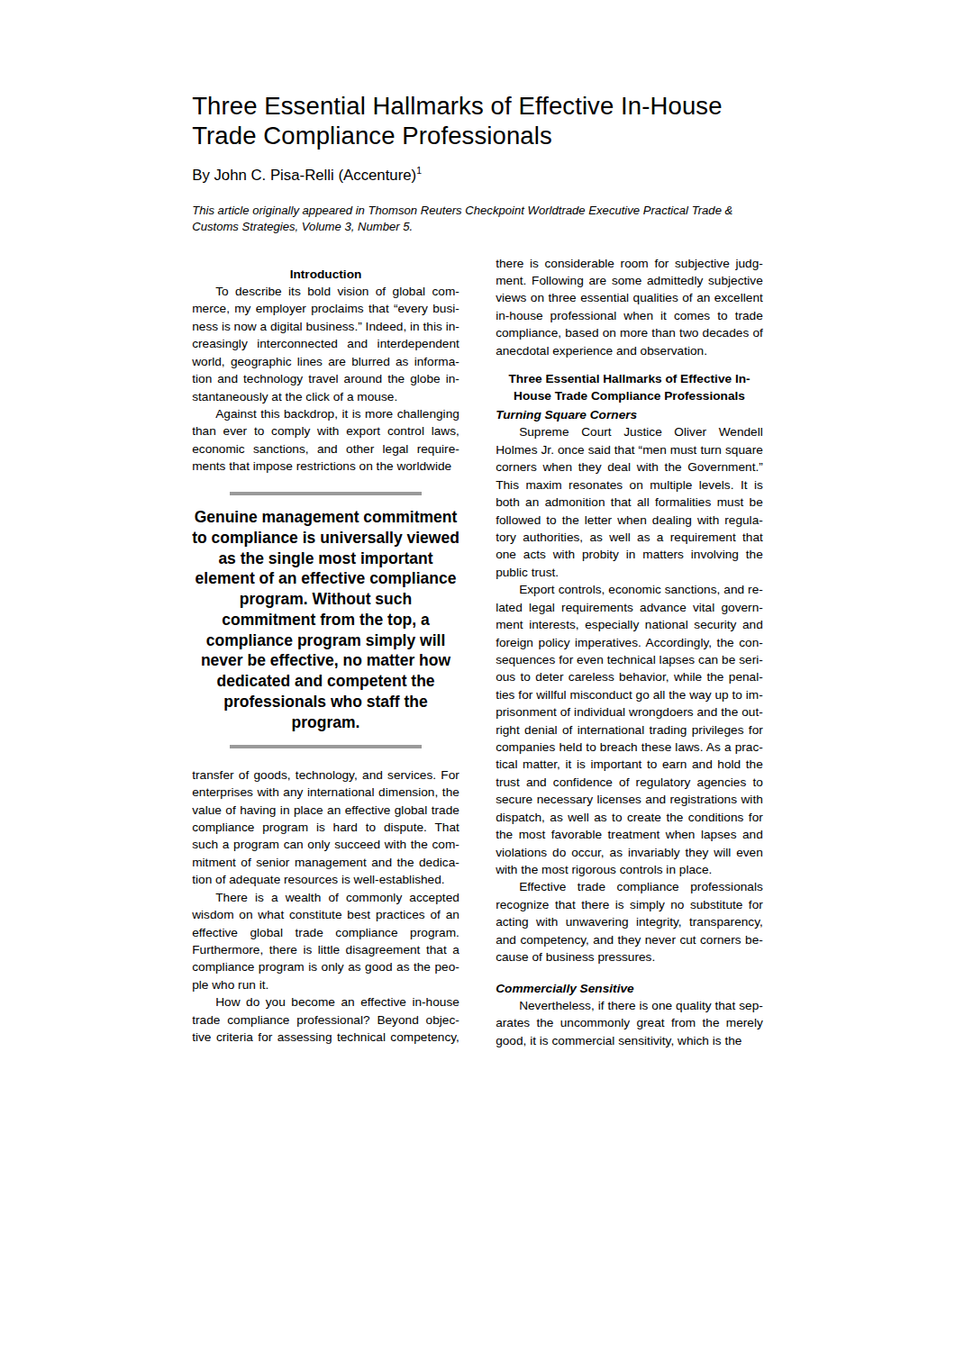Three Essential Hallmarks of Effective In-House Trade Compliance Professionals
By John C. Pisa-Relli (Accenture)1
This article originally appeared in Thomson Reuters Checkpoint Worldtrade Executive Practical Trade & Customs Strategies, Volume 3, Number 5.
Introduction
To describe its bold vision of global commerce, my employer proclaims that “every business is now a digital business.” Indeed, in this increasingly interconnected and interdependent world, geographic lines are blurred as information and technology travel around the globe instantaneously at the click of a mouse.
Against this backdrop, it is more challenging than ever to comply with export control laws, economic sanctions, and other legal requirements that impose restrictions on the worldwide
Genuine management commitment to compliance is universally viewed as the single most important element of an effective compliance program. Without such commitment from the top, a compliance program simply will never be effective, no matter how dedicated and competent the professionals who staff the program.
transfer of goods, technology, and services. For enterprises with any international dimension, the value of having in place an effective global trade compliance program is hard to dispute. That such a program can only succeed with the commitment of senior management and the dedication of adequate resources is well-established.
There is a wealth of commonly accepted wisdom on what constitute best practices of an effective global trade compliance program. Furthermore, there is little disagreement that a compliance program is only as good as the people who run it.
How do you become an effective in-house trade compliance professional? Beyond objective criteria for assessing technical competency, there is considerable room for subjective judgment. Following are some admittedly subjective views on three essential qualities of an excellent in-house professional when it comes to trade compliance, based on more than two decades of anecdotal experience and observation.
Three Essential Hallmarks of Effective In-House Trade Compliance Professionals
Turning Square Corners
Supreme Court Justice Oliver Wendell Holmes Jr. once said that “men must turn square corners when they deal with the Government.” This maxim resonates on multiple levels. It is both an admonition that all formalities must be followed to the letter when dealing with regulatory authorities, as well as a requirement that one acts with probity in matters involving the public trust.
Export controls, economic sanctions, and related legal requirements advance vital government interests, especially national security and foreign policy imperatives. Accordingly, the consequences for even technical lapses can be serious to deter careless behavior, while the penalties for willful misconduct go all the way up to imprisonment of individual wrongdoers and the outright denial of international trading privileges for companies held to breach these laws. As a practical matter, it is important to earn and hold the trust and confidence of regulatory agencies to secure necessary licenses and registrations with dispatch, as well as to create the conditions for the most favorable treatment when lapses and violations do occur, as invariably they will even with the most rigorous controls in place.
Effective trade compliance professionals recognize that there is simply no substitute for acting with unwavering integrity, transparency, and competency, and they never cut corners because of business pressures.
Commercially Sensitive
Nevertheless, if there is one quality that separates the uncommonly great from the merely good, it is commercial sensitivity, which is the